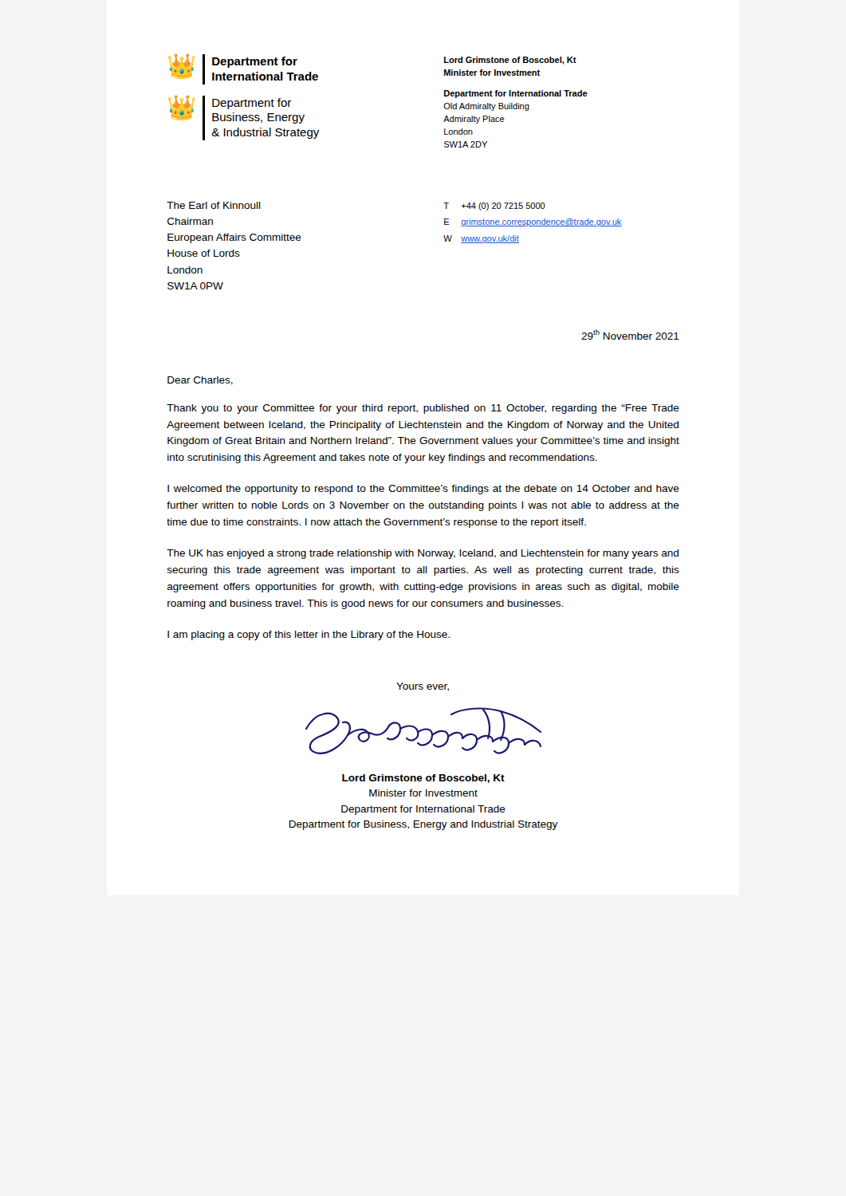👑
Department for
International Trade
👑
Department for
Business, Energy
& Industrial Strategy
Lord Grimstone of Boscobel, Kt
Minister for Investment
Department for International Trade
Old Admiralty Building
Admiralty Place
London
SW1A 2DY
The Earl of Kinnoull
Chairman
European Affairs Committee
House of Lords
London
SW1A 0PW
| T | +44 (0) 20 7215 5000 |
| E | grimstone.correspondence@trade.gov.uk |
| W | www.gov.uk/dit |
29th November 2021
Dear Charles,
Thank you to your Committee for your third report, published on 11 October, regarding the “Free Trade Agreement between Iceland, the Principality of Liechtenstein and the Kingdom of Norway and the United Kingdom of Great Britain and Northern Ireland”. The Government values your Committee’s time and insight into scrutinising this Agreement and takes note of your key findings and recommendations.
I welcomed the opportunity to respond to the Committee’s findings at the debate on 14 October and have further written to noble Lords on 3 November on the outstanding points I was not able to address at the time due to time constraints. I now attach the Government’s response to the report itself.
The UK has enjoyed a strong trade relationship with Norway, Iceland, and Liechtenstein for many years and securing this trade agreement was important to all parties. As well as protecting current trade, this agreement offers opportunities for growth, with cutting-edge provisions in areas such as digital, mobile roaming and business travel. This is good news for our consumers and businesses.
I am placing a copy of this letter in the Library of the House.
Yours ever,
Lord Grimstone of Boscobel, Kt
Minister for Investment
Department for International Trade
Department for Business, Energy and Industrial Strategy